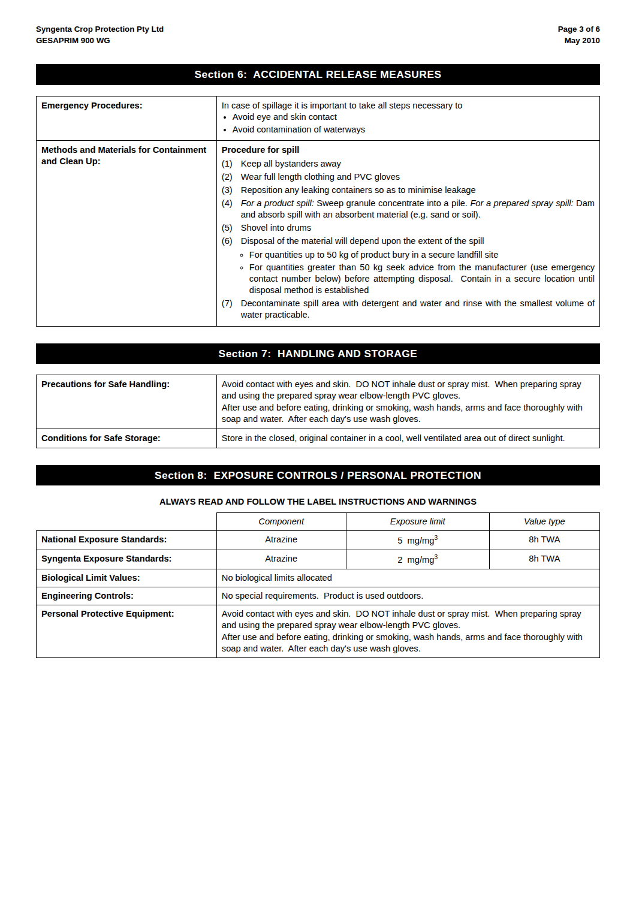Syngenta Crop Protection Pty Ltd
GESAPRIM 900 WG
Page 3 of 6
May 2010
Section 6: ACCIDENTAL RELEASE MEASURES
| Emergency Procedures: | In case of spillage it is important to take all steps necessary to Avoid eye and skin contact Avoid contamination of waterways |
| Methods and Materials for Containment and Clean Up: | Procedure for spill (1) Keep all bystanders away (2) Wear full length clothing and PVC gloves (3) Reposition any leaking containers so as to minimise leakage (4) For a product spill: Sweep granule concentrate into a pile. For a prepared spray spill: Dam and absorb spill with an absorbent material (e.g. sand or soil). (5) Shovel into drums (6) Disposal of the material will depend upon the extent of the spill For quantities up to 50 kg of product bury in a secure landfill site For quantities greater than 50 kg seek advice from the manufacturer (use emergency contact number below) before attempting disposal. Contain in a secure location until disposal method is established (7) Decontaminate spill area with detergent and water and rinse with the smallest volume of water practicable. |
Section 7: HANDLING AND STORAGE
| Precautions for Safe Handling: | Avoid contact with eyes and skin. DO NOT inhale dust or spray mist. When preparing spray and using the prepared spray wear elbow-length PVC gloves. After use and before eating, drinking or smoking, wash hands, arms and face thoroughly with soap and water. After each day's use wash gloves. |
| Conditions for Safe Storage: | Store in the closed, original container in a cool, well ventilated area out of direct sunlight. |
Section 8: EXPOSURE CONTROLS / PERSONAL PROTECTION
ALWAYS READ AND FOLLOW THE LABEL INSTRUCTIONS AND WARNINGS
| | Component | Exposure limit | Value type |
| National Exposure Standards: | Atrazine | 5 mg/mg 3 | 8h TWA |
| Syngenta Exposure Standards: | Atrazine | 2 mg/mg 3 | 8h TWA |
| Biological Limit Values: | No biological limits allocated |
| Engineering Controls: | No special requirements. Product is used outdoors. |
| Personal Protective Equipment: | Avoid contact with eyes and skin. DO NOT inhale dust or spray mist. When preparing spray and using the prepared spray wear elbow-length PVC gloves. After use and before eating, drinking or smoking, wash hands, arms and face thoroughly with soap and water. After each day's use wash gloves. |